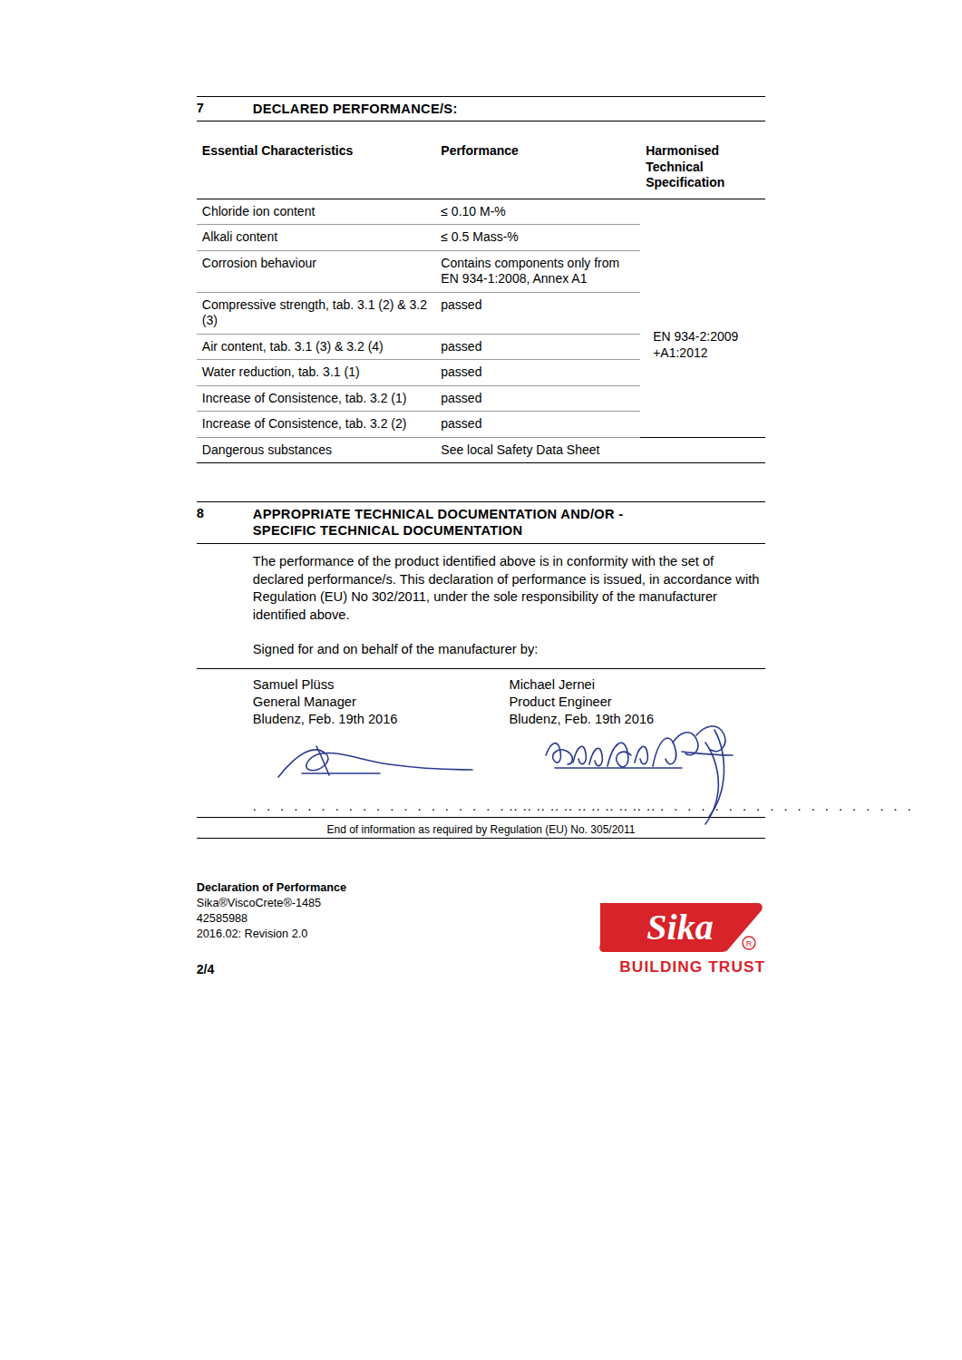7
DECLARED PERFORMANCE/S:
| Essential Characteristics | Performance | Harmonised Technical Specification |
| --- | --- | --- |
| Chloride ion content | ≤ 0.10 M-% | EN 934-2:2009 +A1:2012 |
| Alkali content | ≤ 0.5 Mass-% |
| Corrosion behaviour | Contains components only from EN 934-1:2008, Annex A1 |
| Compressive strength, tab. 3.1 (2) & 3.2 (3) | passed |
| Air content, tab. 3.1 (3) & 3.2 (4) | passed |
| Water reduction, tab. 3.1 (1) | passed |
| Increase of Consistence, tab. 3.2 (1) | passed |
| Increase of Consistence, tab. 3.2 (2) | passed |
| Dangerous substances | See local Safety Data Sheet | |
8
APPROPRIATE TECHNICAL DOCUMENTATION AND/OR -
SPECIFIC TECHNICAL DOCUMENTATION
The performance of the product identified above is in conformity with the set of declared performance/s. This declaration of performance is issued, in accordance with Regulation (EU) No 302/2011, under the sole responsibility of the manufacturer identified above.
Signed for and on behalf of the manufacturer by:
Samuel Plüss
General Manager
Bludenz, Feb. 19th 2016
. . . . . . . . . . . . . . . . . . . . . . . . . . . . . .
Michael Jernei
Product Engineer
Bludenz, Feb. 19th 2016
. . . . . . . . . . . . . . . . . . . . . . . . . . . . . .
End of information as required by Regulation (EU) No. 305/2011
Declaration of Performance
Sika®ViscoCrete®-1485
42585988
2016.02: Revision 2.0
2/4
Sika R
BUILDING TRUST